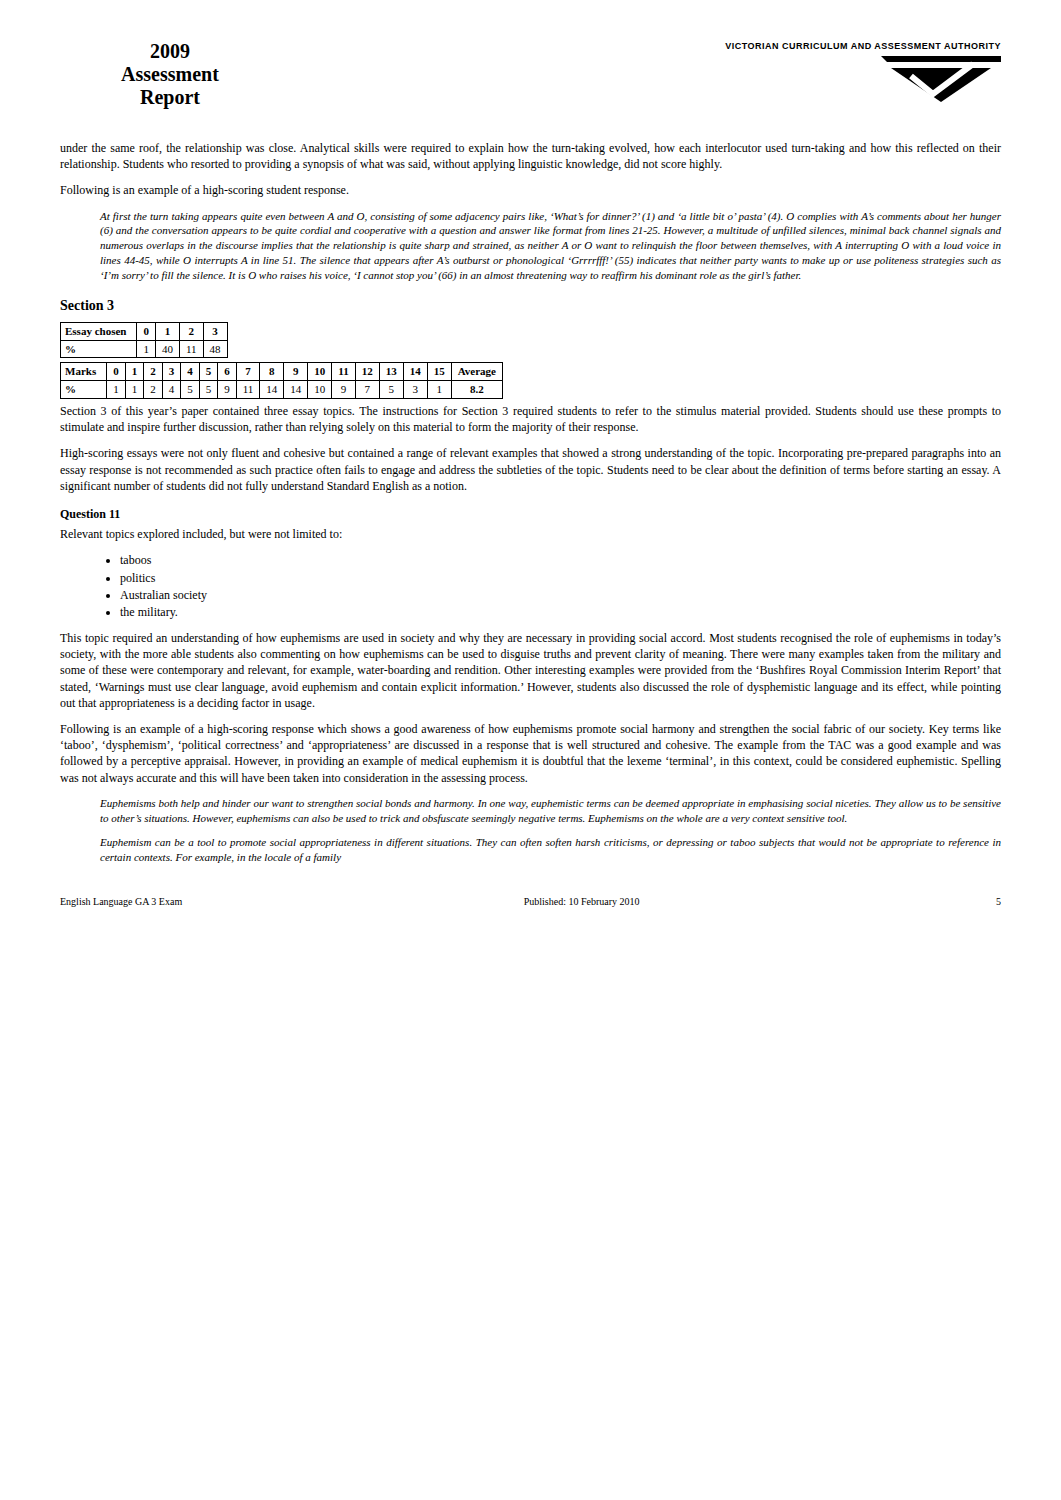2009
Assessment
Report
VICTORIAN CURRICULUM AND ASSESSMENT AUTHORITY
under the same roof, the relationship was close. Analytical skills were required to explain how the turn-taking evolved, how each interlocutor used turn-taking and how this reflected on their relationship. Students who resorted to providing a synopsis of what was said, without applying linguistic knowledge, did not score highly.
Following is an example of a high-scoring student response.
At first the turn taking appears quite even between A and O, consisting of some adjacency pairs like, ‘What’s for dinner?’ (1) and ‘a little bit o’ pasta’ (4). O complies with A’s comments about her hunger (6) and the conversation appears to be quite cordial and cooperative with a question and answer like format from lines 21-25. However, a multitude of unfilled silences, minimal back channel signals and numerous overlaps in the discourse implies that the relationship is quite sharp and strained, as neither A or O want to relinquish the floor between themselves, with A interrupting O with a loud voice in lines 44-45, while O interrupts A in line 51. The silence that appears after A’s outburst or phonological ‘Grrrrfff!’ (55) indicates that neither party wants to make up or use politeness strategies such as ‘I’m sorry’ to fill the silence. It is O who raises his voice, ‘I cannot stop you’ (66) in an almost threatening way to reaffirm his dominant role as the girl’s father.
Section 3
| Essay chosen | 0 | 1 | 2 | 3 |
| % | 1 | 40 | 11 | 48 |
| Marks | 0 | 1 | 2 | 3 | 4 | 5 | 6 | 7 | 8 | 9 | 10 | 11 | 12 | 13 | 14 | 15 | Average |
| % | 1 | 1 | 2 | 4 | 5 | 5 | 9 | 11 | 14 | 14 | 10 | 9 | 7 | 5 | 3 | 1 | 8.2 |
Section 3 of this year’s paper contained three essay topics. The instructions for Section 3 required students to refer to the stimulus material provided. Students should use these prompts to stimulate and inspire further discussion, rather than relying solely on this material to form the majority of their response.
High-scoring essays were not only fluent and cohesive but contained a range of relevant examples that showed a strong understanding of the topic. Incorporating pre-prepared paragraphs into an essay response is not recommended as such practice often fails to engage and address the subtleties of the topic. Students need to be clear about the definition of terms before starting an essay. A significant number of students did not fully understand Standard English as a notion.
Question 11
Relevant topics explored included, but were not limited to:
taboos
politics
Australian society
the military.
This topic required an understanding of how euphemisms are used in society and why they are necessary in providing social accord. Most students recognised the role of euphemisms in today’s society, with the more able students also commenting on how euphemisms can be used to disguise truths and prevent clarity of meaning. There were many examples taken from the military and some of these were contemporary and relevant, for example, water-boarding and rendition. Other interesting examples were provided from the ‘Bushfires Royal Commission Interim Report’ that stated, ‘Warnings must use clear language, avoid euphemism and contain explicit information.’ However, students also discussed the role of dysphemistic language and its effect, while pointing out that appropriateness is a deciding factor in usage.
Following is an example of a high-scoring response which shows a good awareness of how euphemisms promote social harmony and strengthen the social fabric of our society. Key terms like ‘taboo’, ‘dysphemism’, ‘political correctness’ and ‘appropriateness’ are discussed in a response that is well structured and cohesive. The example from the TAC was a good example and was followed by a perceptive appraisal. However, in providing an example of medical euphemism it is doubtful that the lexeme ‘terminal’, in this context, could be considered euphemistic. Spelling was not always accurate and this will have been taken into consideration in the assessing process.
Euphemisms both help and hinder our want to strengthen social bonds and harmony. In one way, euphemistic terms can be deemed appropriate in emphasising social niceties. They allow us to be sensitive to other’s situations. However, euphemisms can also be used to trick and obsfuscate seemingly negative terms. Euphemisms on the whole are a very context sensitive tool.
Euphemism can be a tool to promote social appropriateness in different situations. They can often soften harsh criticisms, or depressing or taboo subjects that would not be appropriate to reference in certain contexts. For example, in the locale of a family
English Language GA 3 Exam
Published: 10 February 2010
5